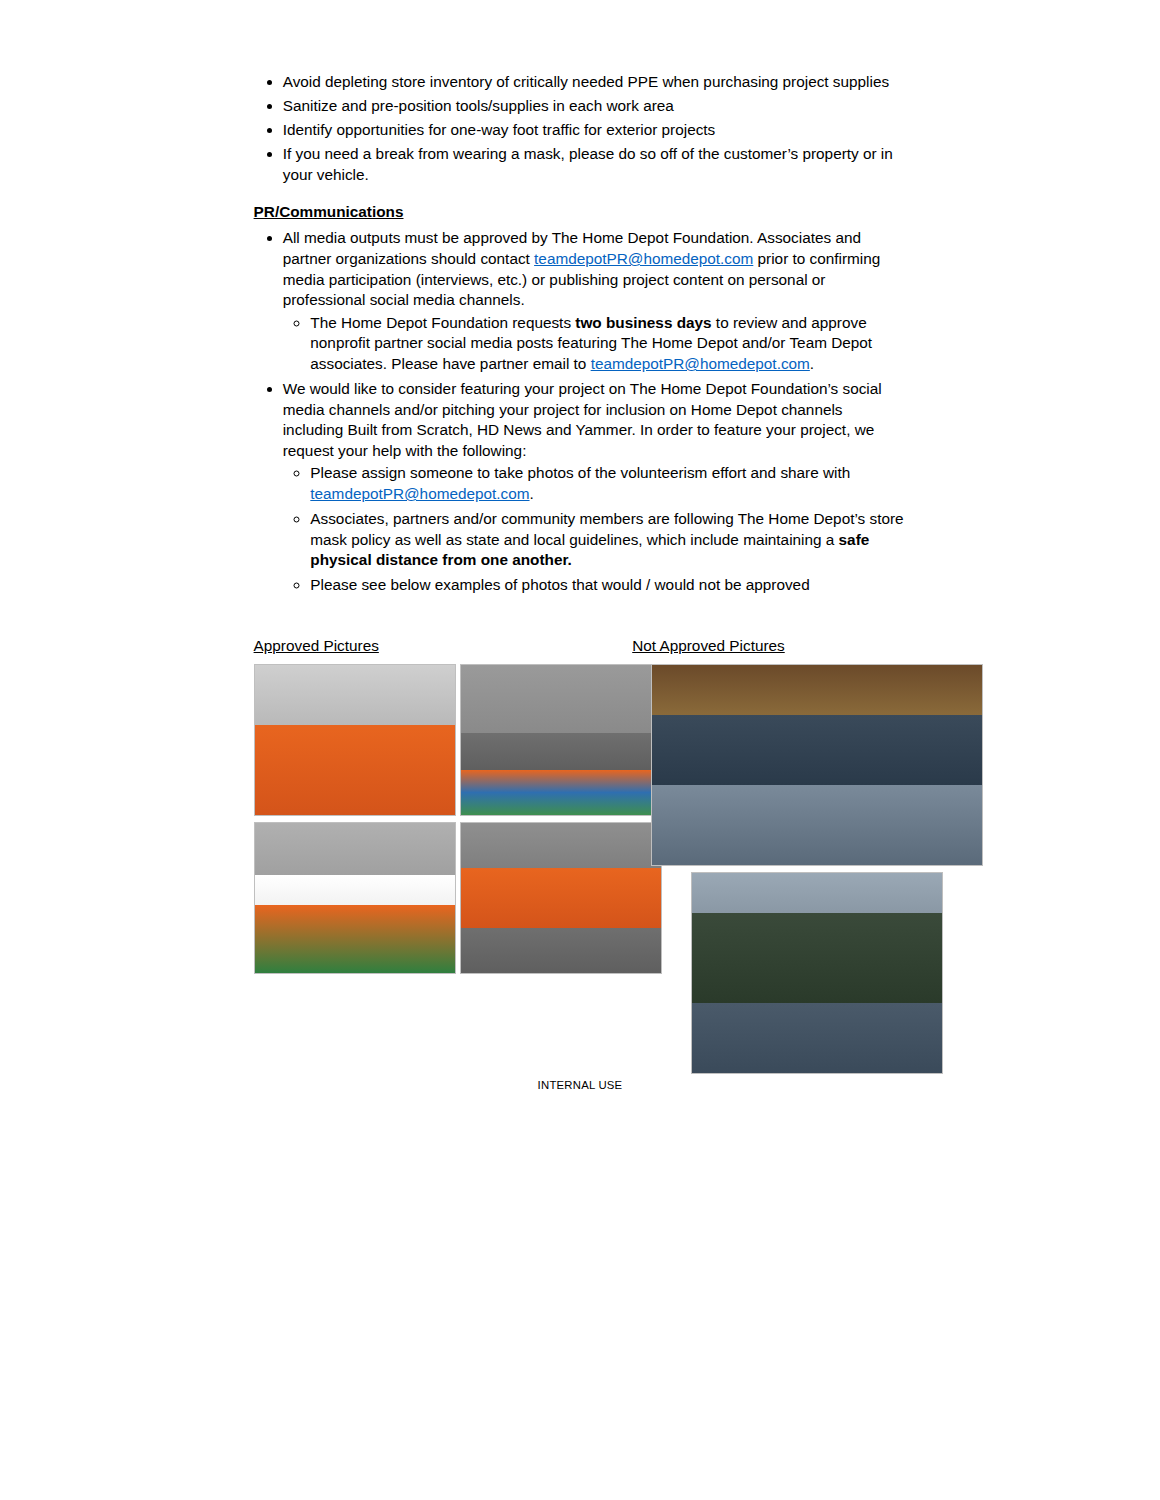Avoid depleting store inventory of critically needed PPE when purchasing project supplies
Sanitize and pre-position tools/supplies in each work area
Identify opportunities for one-way foot traffic for exterior projects
If you need a break from wearing a mask, please do so off of the customer’s property or in your vehicle.
PR/Communications
All media outputs must be approved by The Home Depot Foundation. Associates and partner organizations should contact teamdepotPR@homedepot.com prior to confirming media participation (interviews, etc.) or publishing project content on personal or professional social media channels.
The Home Depot Foundation requests two business days to review and approve nonprofit partner social media posts featuring The Home Depot and/or Team Depot associates. Please have partner email to teamdepotPR@homedepot.com.
We would like to consider featuring your project on The Home Depot Foundation’s social media channels and/or pitching your project for inclusion on Home Depot channels including Built from Scratch, HD News and Yammer. In order to feature your project, we request your help with the following:
Please assign someone to take photos of the volunteerism effort and share with teamdepotPR@homedepot.com.
Associates, partners and/or community members are following The Home Depot’s store mask policy as well as state and local guidelines, which include maintaining a safe physical distance from one another.
Please see below examples of photos that would / would not be approved
Approved Pictures
Not Approved Pictures
INTERNAL USE